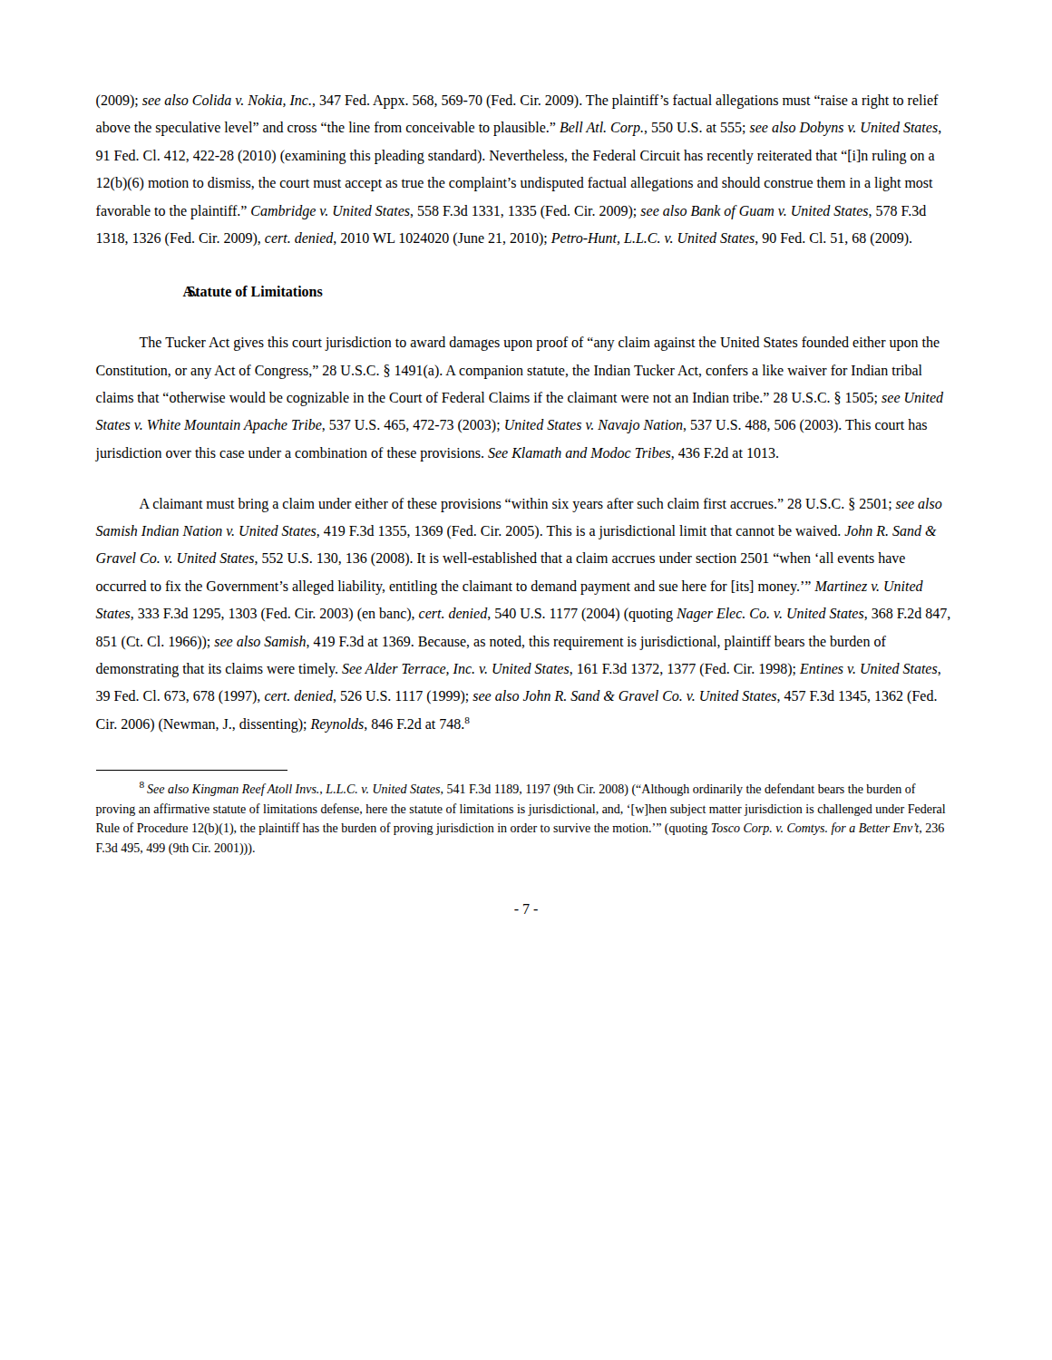(2009); see also Colida v. Nokia, Inc., 347 Fed. Appx. 568, 569-70 (Fed. Cir. 2009). The plaintiff’s factual allegations must “raise a right to relief above the speculative level” and cross “the line from conceivable to plausible.” Bell Atl. Corp., 550 U.S. at 555; see also Dobyns v. United States, 91 Fed. Cl. 412, 422-28 (2010) (examining this pleading standard). Nevertheless, the Federal Circuit has recently reiterated that “[i]n ruling on a 12(b)(6) motion to dismiss, the court must accept as true the complaint’s undisputed factual allegations and should construe them in a light most favorable to the plaintiff.” Cambridge v. United States, 558 F.3d 1331, 1335 (Fed. Cir. 2009); see also Bank of Guam v. United States, 578 F.3d 1318, 1326 (Fed. Cir. 2009), cert. denied, 2010 WL 1024020 (June 21, 2010); Petro-Hunt, L.L.C. v. United States, 90 Fed. Cl. 51, 68 (2009).
A. Statute of Limitations
The Tucker Act gives this court jurisdiction to award damages upon proof of “any claim against the United States founded either upon the Constitution, or any Act of Congress,” 28 U.S.C. § 1491(a). A companion statute, the Indian Tucker Act, confers a like waiver for Indian tribal claims that “otherwise would be cognizable in the Court of Federal Claims if the claimant were not an Indian tribe.” 28 U.S.C. § 1505; see United States v. White Mountain Apache Tribe, 537 U.S. 465, 472-73 (2003); United States v. Navajo Nation, 537 U.S. 488, 506 (2003). This court has jurisdiction over this case under a combination of these provisions. See Klamath and Modoc Tribes, 436 F.2d at 1013.
A claimant must bring a claim under either of these provisions “within six years after such claim first accrues.” 28 U.S.C. § 2501; see also Samish Indian Nation v. United States, 419 F.3d 1355, 1369 (Fed. Cir. 2005). This is a jurisdictional limit that cannot be waived. John R. Sand & Gravel Co. v. United States, 552 U.S. 130, 136 (2008). It is well-established that a claim accrues under section 2501 “when ‘all events have occurred to fix the Government’s alleged liability, entitling the claimant to demand payment and sue here for [its] money.’” Martinez v. United States, 333 F.3d 1295, 1303 (Fed. Cir. 2003) (en banc), cert. denied, 540 U.S. 1177 (2004) (quoting Nager Elec. Co. v. United States, 368 F.2d 847, 851 (Ct. Cl. 1966)); see also Samish, 419 F.3d at 1369. Because, as noted, this requirement is jurisdictional, plaintiff bears the burden of demonstrating that its claims were timely. See Alder Terrace, Inc. v. United States, 161 F.3d 1372, 1377 (Fed. Cir. 1998); Entines v. United States, 39 Fed. Cl. 673, 678 (1997), cert. denied, 526 U.S. 1117 (1999); see also John R. Sand & Gravel Co. v. United States, 457 F.3d 1345, 1362 (Fed. Cir. 2006) (Newman, J., dissenting); Reynolds, 846 F.2d at 748.8
8See also Kingman Reef Atoll Invs., L.L.C. v. United States, 541 F.3d 1189, 1197 (9th Cir. 2008) (“Although ordinarily the defendant bears the burden of proving an affirmative statute of limitations defense, here the statute of limitations is jurisdictional, and, ‘[w]hen subject matter jurisdiction is challenged under Federal Rule of Procedure 12(b)(1), the plaintiff has the burden of proving jurisdiction in order to survive the motion.’” (quoting Tosco Corp. v. Comtys. for a Better Env’t, 236 F.3d 495, 499 (9th Cir. 2001))).
- 7 -